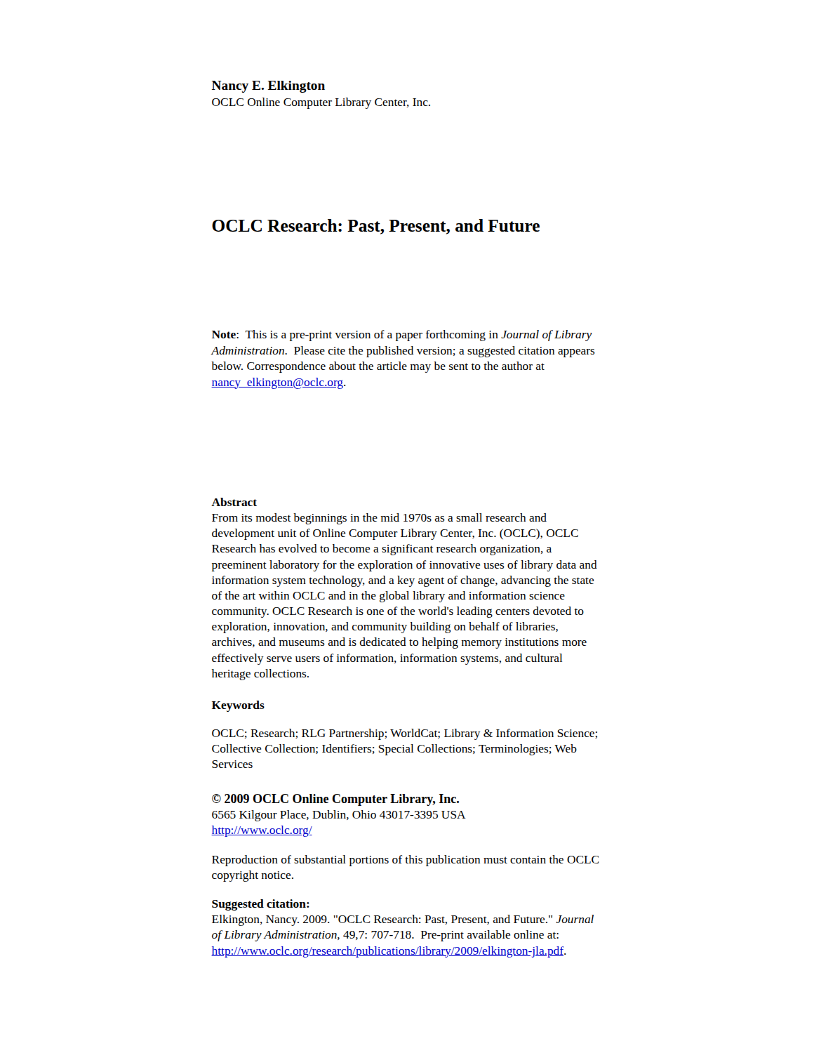Nancy E. Elkington
OCLC Online Computer Library Center, Inc.
OCLC Research: Past, Present, and Future
Note: This is a pre-print version of a paper forthcoming in Journal of Library Administration. Please cite the published version; a suggested citation appears below. Correspondence about the article may be sent to the author at nancy_elkington@oclc.org.
Abstract
From its modest beginnings in the mid 1970s as a small research and development unit of Online Computer Library Center, Inc. (OCLC), OCLC Research has evolved to become a significant research organization, a preeminent laboratory for the exploration of innovative uses of library data and information system technology, and a key agent of change, advancing the state of the art within OCLC and in the global library and information science community. OCLC Research is one of the world's leading centers devoted to exploration, innovation, and community building on behalf of libraries, archives, and museums and is dedicated to helping memory institutions more effectively serve users of information, information systems, and cultural heritage collections.
Keywords
OCLC; Research; RLG Partnership; WorldCat; Library & Information Science; Collective Collection; Identifiers; Special Collections; Terminologies; Web Services
© 2009 OCLC Online Computer Library, Inc.
6565 Kilgour Place, Dublin, Ohio 43017-3395 USA
http://www.oclc.org/
Reproduction of substantial portions of this publication must contain the OCLC copyright notice.
Suggested citation:
Elkington, Nancy. 2009. "OCLC Research: Past, Present, and Future." Journal of Library Administration, 49,7: 707-718. Pre-print available online at: http://www.oclc.org/research/publications/library/2009/elkington-jla.pdf.